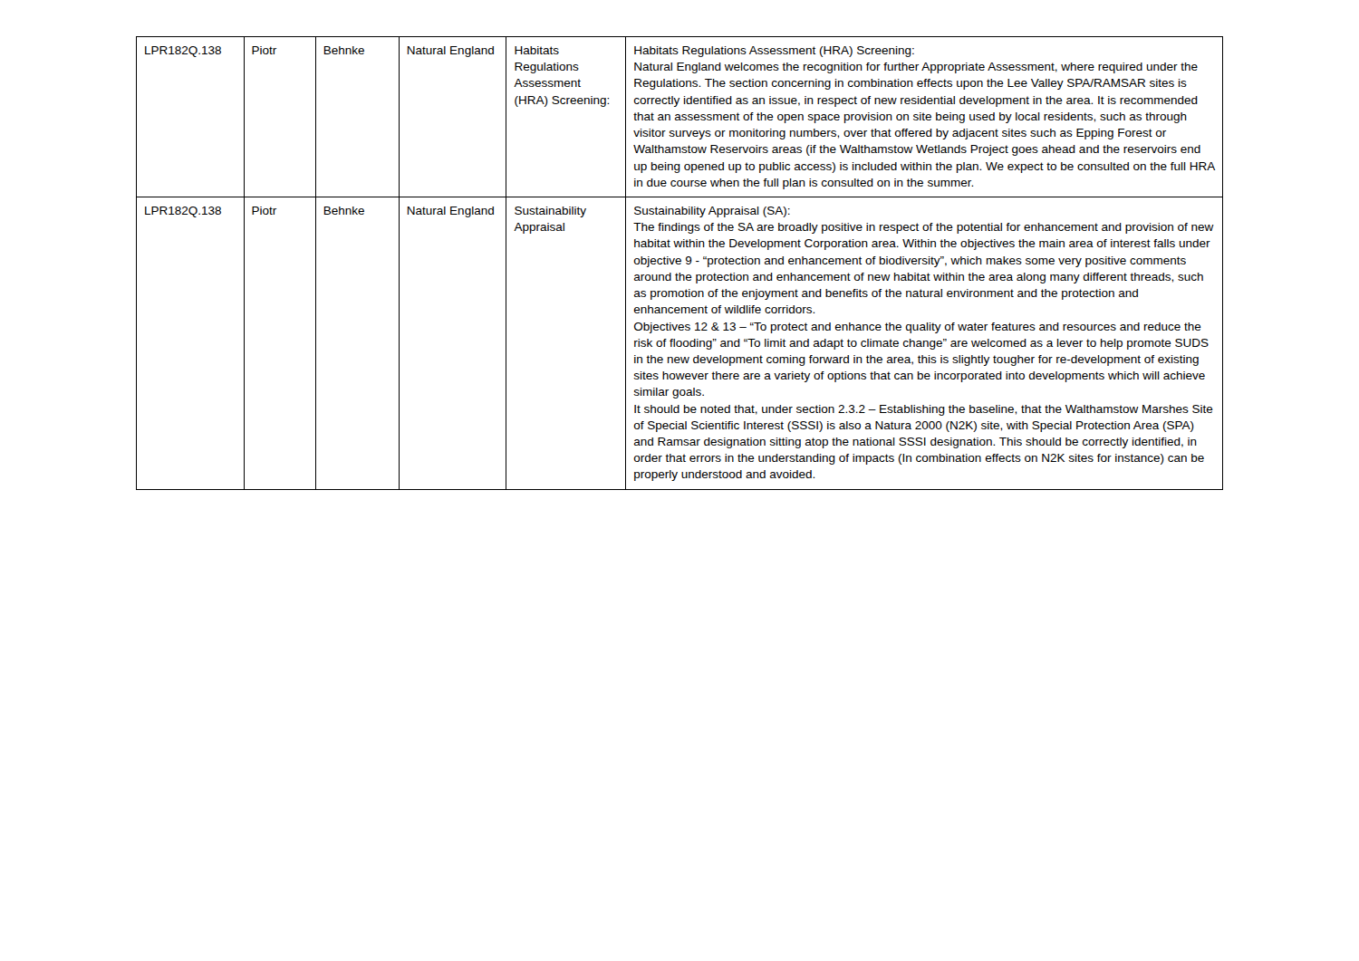| LPR182Q.138 | Piotr | Behnke | Natural England | Habitats Regulations Assessment (HRA) Screening: | Habitats Regulations Assessment (HRA) Screening: Natural England welcomes the recognition for further Appropriate Assessment, where required under the Regulations. The section concerning in combination effects upon the Lee Valley SPA/RAMSAR sites is correctly identified as an issue, in respect of new residential development in the area. It is recommended that an assessment of the open space provision on site being used by local residents, such as through visitor surveys or monitoring numbers, over that offered by adjacent sites such as Epping Forest or Walthamstow Reservoirs areas (if the Walthamstow Wetlands Project goes ahead and the reservoirs end up being opened up to public access) is included within the plan. We expect to be consulted on the full HRA in due course when the full plan is consulted on in the summer. |
| LPR182Q.138 | Piotr | Behnke | Natural England | Sustainability Appraisal | Sustainability Appraisal (SA): The findings of the SA are broadly positive in respect of the potential for enhancement and provision of new habitat within the Development Corporation area. Within the objectives the main area of interest falls under objective 9 - “protection and enhancement of biodiversity”, which makes some very positive comments around the protection and enhancement of new habitat within the area along many different threads, such as promotion of the enjoyment and benefits of the natural environment and the protection and enhancement of wildlife corridors. Objectives 12 & 13 – “To protect and enhance the quality of water features and resources and reduce the risk of flooding” and “To limit and adapt to climate change” are welcomed as a lever to help promote SUDS in the new development coming forward in the area, this is slightly tougher for re-development of existing sites however there are a variety of options that can be incorporated into developments which will achieve similar goals. It should be noted that, under section 2.3.2 – Establishing the baseline, that the Walthamstow Marshes Site of Special Scientific Interest (SSSI) is also a Natura 2000 (N2K) site, with Special Protection Area (SPA) and Ramsar designation sitting atop the national SSSI designation. This should be correctly identified, in order that errors in the understanding of impacts (In combination effects on N2K sites for instance) can be properly understood and avoided. |